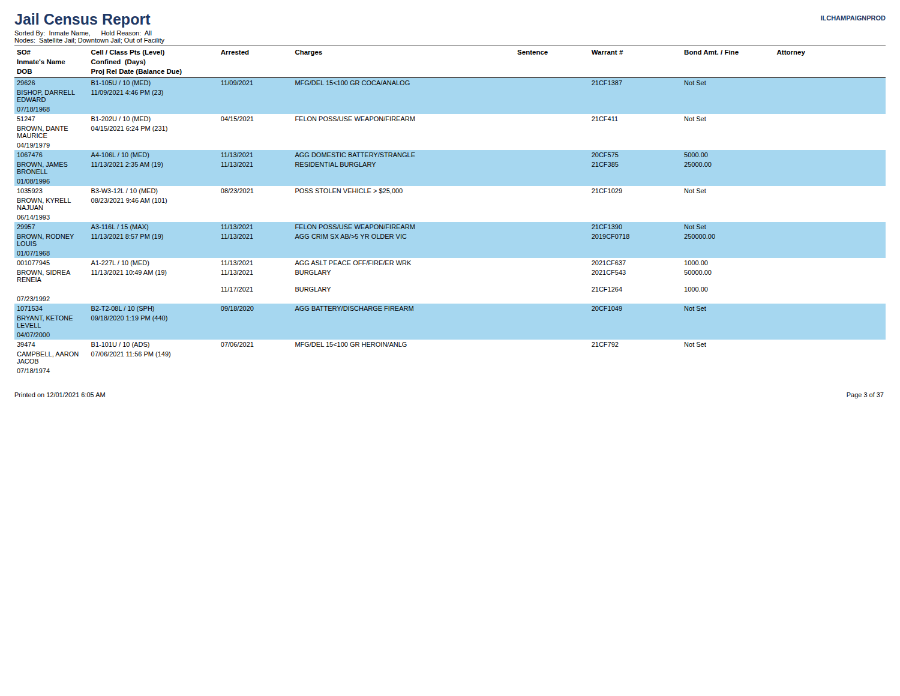Jail Census Report
ILCHAMPAIGNPROD
Sorted By: Inmate Name, Hold Reason: All
Nodes: Satellite Jail; Downtown Jail; Out of Facility
| SO# | Cell / Class Pts (Level) | Arrested | Charges | Sentence | Warrant # | Bond Amt. / Fine | Attorney |
| --- | --- | --- | --- | --- | --- | --- | --- |
| Inmate's Name | Confined (Days) | | | | | | |
| DOB | Proj Rel Date (Balance Due) | | | | | | |
| 29626 | B1-105U / 10 (MED) | 11/09/2021 | MFG/DEL 15<100 GR COCA/ANALOG | | 21CF1387 | Not Set | |
| BISHOP, DARRELL EDWARD | 11/09/2021 4:46 PM (23) | | | | | | |
| 07/18/1968 | | | | | | | |
| 51247 | B1-202U / 10 (MED) | 04/15/2021 | FELON POSS/USE WEAPON/FIREARM | | 21CF411 | Not Set | |
| BROWN, DANTE MAURICE | 04/15/2021 6:24 PM (231) | | | | | | |
| 04/19/1979 | | | | | | | |
| 1067476 | A4-106L / 10 (MED) | 11/13/2021 | AGG DOMESTIC BATTERY/STRANGLE | | 20CF575 | 5000.00 | |
| BROWN, JAMES BRONELL | 11/13/2021 2:35 AM (19) | 11/13/2021 | RESIDENTIAL BURGLARY | | 21CF385 | 25000.00 | |
| 01/08/1996 | | | | | | | |
| 1035923 | B3-W3-12L / 10 (MED) | 08/23/2021 | POSS STOLEN VEHICLE > $25,000 | | 21CF1029 | Not Set | |
| BROWN, KYRELL NAJUAN | 08/23/2021 9:46 AM (101) | | | | | | |
| 06/14/1993 | | | | | | | |
| 29957 | A3-116L / 15 (MAX) | 11/13/2021 | FELON POSS/USE WEAPON/FIREARM | | 21CF1390 | Not Set | |
| BROWN, RODNEY LOUIS | 11/13/2021 8:57 PM (19) | 11/13/2021 | AGG CRIM SX AB/>5 YR OLDER VIC | | 2019CF0718 | 250000.00 | |
| 01/07/1968 | | | | | | | |
| 001077945 | A1-227L / 10 (MED) | 11/13/2021 | AGG ASLT PEACE OFF/FIRE/ER WRK | | 2021CF637 | 1000.00 | |
| BROWN, SIDREA RENEIA | 11/13/2021 10:49 AM (19) | 11/13/2021 | BURGLARY | | 2021CF543 | 50000.00 | |
| | | 11/17/2021 | BURGLARY | | 21CF1264 | 1000.00 | |
| 07/23/1992 | | | | | | | |
| 1071534 | B2-T2-08L / 10 (SPH) | 09/18/2020 | AGG BATTERY/DISCHARGE FIREARM | | 20CF1049 | Not Set | |
| BRYANT, KETONE LEVELL | 09/18/2020 1:19 PM (440) | | | | | | |
| 04/07/2000 | | | | | | | |
| 39474 | B1-101U / 10 (ADS) | 07/06/2021 | MFG/DEL 15<100 GR HEROIN/ANLG | | 21CF792 | Not Set | |
| CAMPBELL, AARON JACOB | 07/06/2021 11:56 PM (149) | | | | | | |
| 07/18/1974 | | | | | | | |
Printed on 12/01/2021 6:05 AM
Page3of37